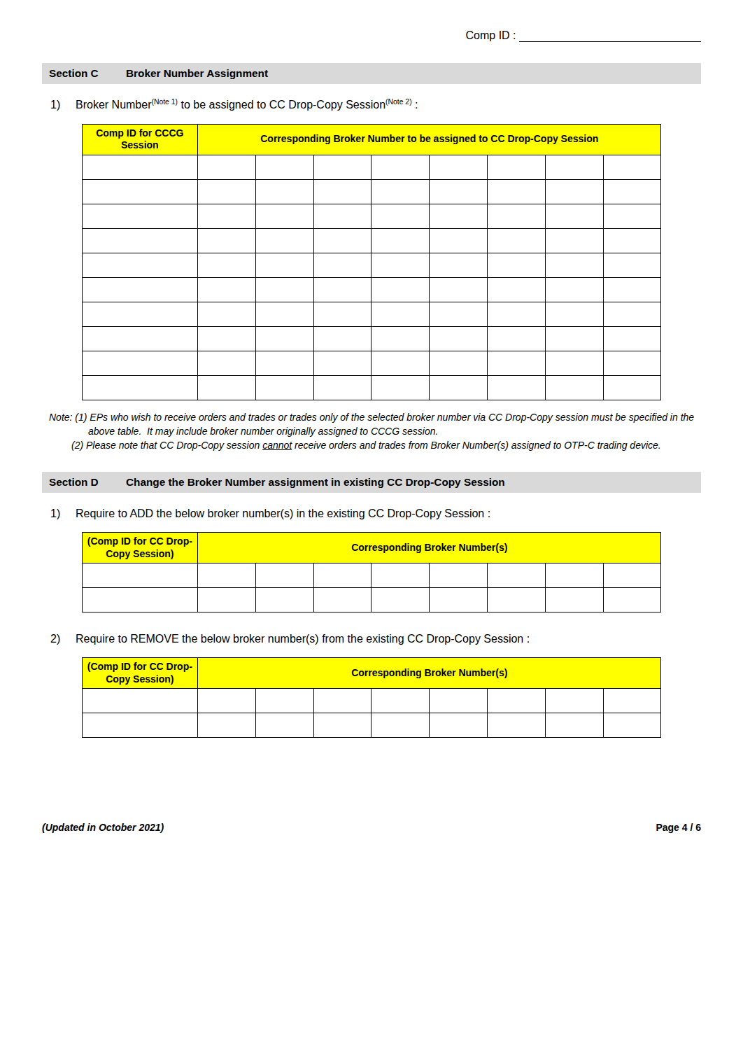Comp ID :
Section CBroker Number Assignment
1) Broker Number(Note 1) to be assigned to CC Drop-Copy Session(Note 2) :
| Comp ID for CCCG Session | Corresponding Broker Number to be assigned to CC Drop-Copy Session |
| --- | --- |
Note: (1) EPs who wish to receive orders and trades or trades only of the selected broker number via CC Drop-Copy session must be specified in the above table. It may include broker number originally assigned to CCCG session. (2) Please note that CC Drop-Copy session cannot receive orders and trades from Broker Number(s) assigned to OTP-C trading device.
Section DChange the Broker Number assignment in existing CC Drop-Copy Session
1) Require to ADD the below broker number(s) in the existing CC Drop-Copy Session :
| (Comp ID for CC Drop-Copy Session) | Corresponding Broker Number(s) |
| --- | --- |
2) Require to REMOVE the below broker number(s) from the existing CC Drop-Copy Session :
| (Comp ID for CC Drop-Copy Session) | Corresponding Broker Number(s) |
| --- | --- |
(Updated in October 2021) Page 4 / 6